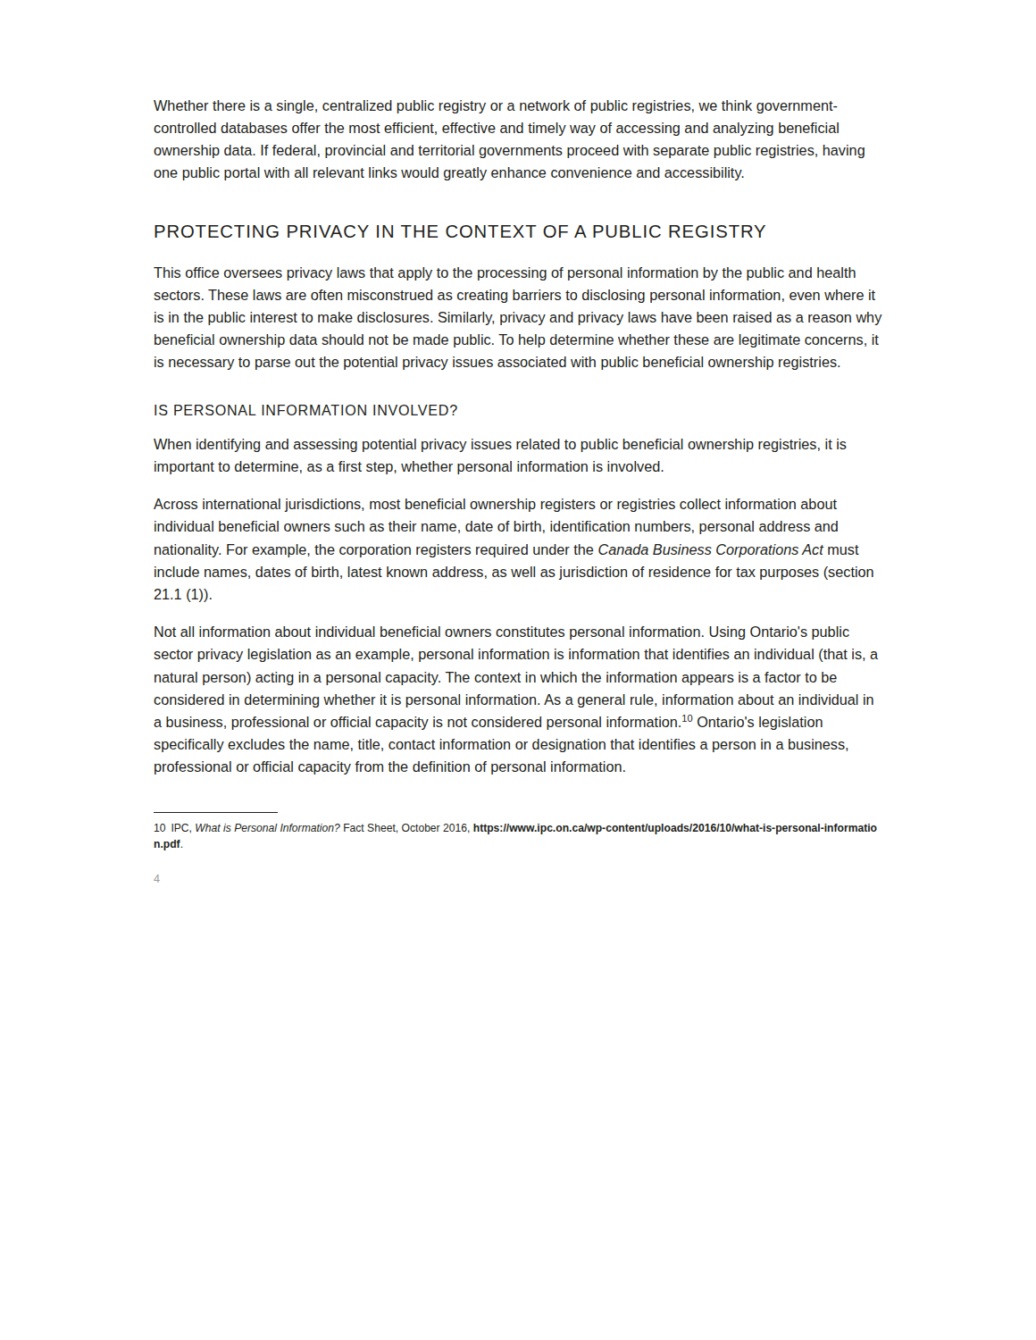Whether there is a single, centralized public registry or a network of public registries, we think government-controlled databases offer the most efficient, effective and timely way of accessing and analyzing beneficial ownership data. If federal, provincial and territorial governments proceed with separate public registries, having one public portal with all relevant links would greatly enhance convenience and accessibility.
Protecting privacy in the context of a public registry
This office oversees privacy laws that apply to the processing of personal information by the public and health sectors. These laws are often misconstrued as creating barriers to disclosing personal information, even where it is in the public interest to make disclosures. Similarly, privacy and privacy laws have been raised as a reason why beneficial ownership data should not be made public. To help determine whether these are legitimate concerns, it is necessary to parse out the potential privacy issues associated with public beneficial ownership registries.
Is personal information involved?
When identifying and assessing potential privacy issues related to public beneficial ownership registries, it is important to determine, as a first step, whether personal information is involved.
Across international jurisdictions, most beneficial ownership registers or registries collect information about individual beneficial owners such as their name, date of birth, identification numbers, personal address and nationality. For example, the corporation registers required under the Canada Business Corporations Act must include names, dates of birth, latest known address, as well as jurisdiction of residence for tax purposes (section 21.1 (1)).
Not all information about individual beneficial owners constitutes personal information. Using Ontario's public sector privacy legislation as an example, personal information is information that identifies an individual (that is, a natural person) acting in a personal capacity. The context in which the information appears is a factor to be considered in determining whether it is personal information. As a general rule, information about an individual in a business, professional or official capacity is not considered personal information.10 Ontario's legislation specifically excludes the name, title, contact information or designation that identifies a person in a business, professional or official capacity from the definition of personal information.
10 IPC, What is Personal Information? Fact Sheet, October 2016, https://www.ipc.on.ca/wp-content/uploads/2016/10/what-is-personal-information.pdf.
4